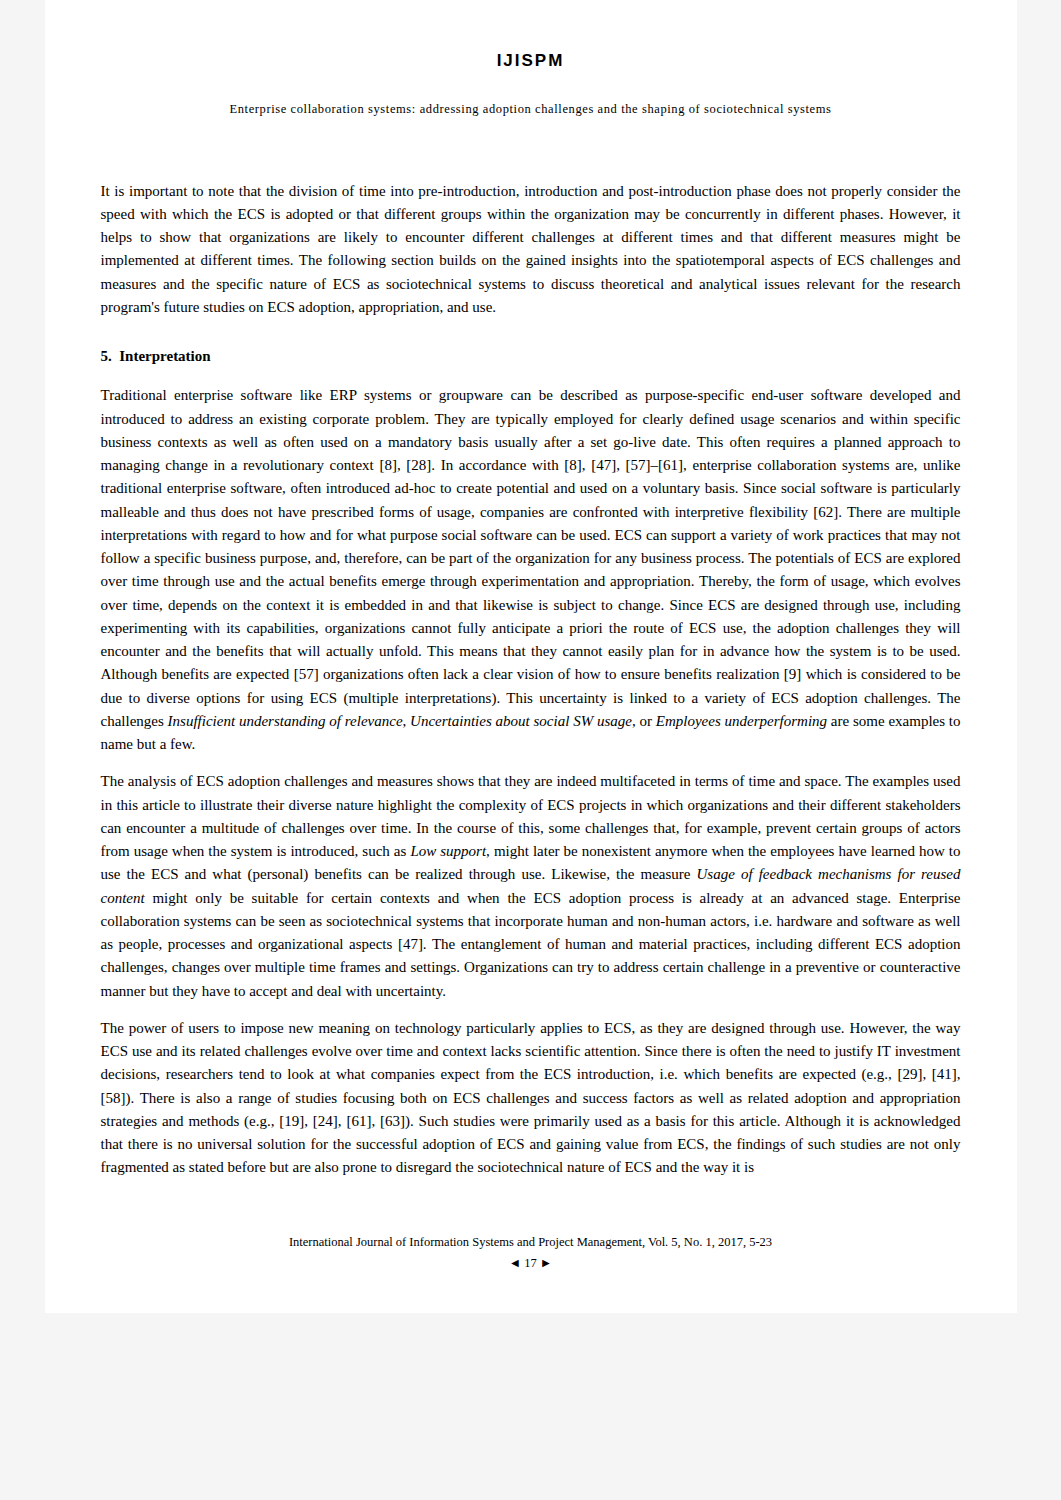IJISPM
Enterprise collaboration systems: addressing adoption challenges and the shaping of sociotechnical systems
It is important to note that the division of time into pre-introduction, introduction and post-introduction phase does not properly consider the speed with which the ECS is adopted or that different groups within the organization may be concurrently in different phases. However, it helps to show that organizations are likely to encounter different challenges at different times and that different measures might be implemented at different times. The following section builds on the gained insights into the spatiotemporal aspects of ECS challenges and measures and the specific nature of ECS as sociotechnical systems to discuss theoretical and analytical issues relevant for the research program's future studies on ECS adoption, appropriation, and use.
5. Interpretation
Traditional enterprise software like ERP systems or groupware can be described as purpose-specific end-user software developed and introduced to address an existing corporate problem. They are typically employed for clearly defined usage scenarios and within specific business contexts as well as often used on a mandatory basis usually after a set go-live date. This often requires a planned approach to managing change in a revolutionary context [8], [28]. In accordance with [8], [47], [57]–[61], enterprise collaboration systems are, unlike traditional enterprise software, often introduced ad-hoc to create potential and used on a voluntary basis. Since social software is particularly malleable and thus does not have prescribed forms of usage, companies are confronted with interpretive flexibility [62]. There are multiple interpretations with regard to how and for what purpose social software can be used. ECS can support a variety of work practices that may not follow a specific business purpose, and, therefore, can be part of the organization for any business process. The potentials of ECS are explored over time through use and the actual benefits emerge through experimentation and appropriation. Thereby, the form of usage, which evolves over time, depends on the context it is embedded in and that likewise is subject to change. Since ECS are designed through use, including experimenting with its capabilities, organizations cannot fully anticipate a priori the route of ECS use, the adoption challenges they will encounter and the benefits that will actually unfold. This means that they cannot easily plan for in advance how the system is to be used. Although benefits are expected [57] organizations often lack a clear vision of how to ensure benefits realization [9] which is considered to be due to diverse options for using ECS (multiple interpretations). This uncertainty is linked to a variety of ECS adoption challenges. The challenges Insufficient understanding of relevance, Uncertainties about social SW usage, or Employees underperforming are some examples to name but a few.
The analysis of ECS adoption challenges and measures shows that they are indeed multifaceted in terms of time and space. The examples used in this article to illustrate their diverse nature highlight the complexity of ECS projects in which organizations and their different stakeholders can encounter a multitude of challenges over time. In the course of this, some challenges that, for example, prevent certain groups of actors from usage when the system is introduced, such as Low support, might later be nonexistent anymore when the employees have learned how to use the ECS and what (personal) benefits can be realized through use. Likewise, the measure Usage of feedback mechanisms for reused content might only be suitable for certain contexts and when the ECS adoption process is already at an advanced stage. Enterprise collaboration systems can be seen as sociotechnical systems that incorporate human and non-human actors, i.e. hardware and software as well as people, processes and organizational aspects [47]. The entanglement of human and material practices, including different ECS adoption challenges, changes over multiple time frames and settings. Organizations can try to address certain challenge in a preventive or counteractive manner but they have to accept and deal with uncertainty.
The power of users to impose new meaning on technology particularly applies to ECS, as they are designed through use. However, the way ECS use and its related challenges evolve over time and context lacks scientific attention. Since there is often the need to justify IT investment decisions, researchers tend to look at what companies expect from the ECS introduction, i.e. which benefits are expected (e.g., [29], [41], [58]). There is also a range of studies focusing both on ECS challenges and success factors as well as related adoption and appropriation strategies and methods (e.g., [19], [24], [61], [63]). Such studies were primarily used as a basis for this article. Although it is acknowledged that there is no universal solution for the successful adoption of ECS and gaining value from ECS, the findings of such studies are not only fragmented as stated before but are also prone to disregard the sociotechnical nature of ECS and the way it is
International Journal of Information Systems and Project Management, Vol. 5, No. 1, 2017, 5-23
◄ 17 ►